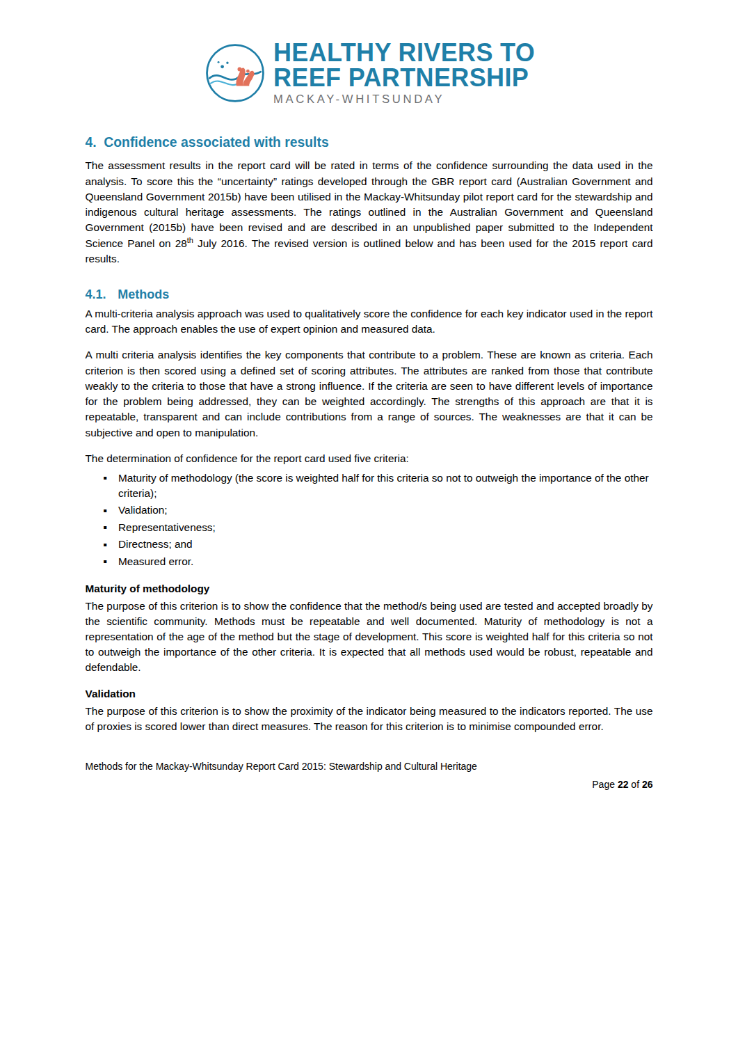HEALTHY RIVERS TO REEF PARTNERSHIP MACKAY-WHITSUNDAY
4. Confidence associated with results
The assessment results in the report card will be rated in terms of the confidence surrounding the data used in the analysis. To score this the “uncertainty” ratings developed through the GBR report card (Australian Government and Queensland Government 2015b) have been utilised in the Mackay-Whitsunday pilot report card for the stewardship and indigenous cultural heritage assessments. The ratings outlined in the Australian Government and Queensland Government (2015b) have been revised and are described in an unpublished paper submitted to the Independent Science Panel on 28th July 2016. The revised version is outlined below and has been used for the 2015 report card results.
4.1. Methods
A multi-criteria analysis approach was used to qualitatively score the confidence for each key indicator used in the report card. The approach enables the use of expert opinion and measured data.
A multi criteria analysis identifies the key components that contribute to a problem. These are known as criteria. Each criterion is then scored using a defined set of scoring attributes. The attributes are ranked from those that contribute weakly to the criteria to those that have a strong influence. If the criteria are seen to have different levels of importance for the problem being addressed, they can be weighted accordingly. The strengths of this approach are that it is repeatable, transparent and can include contributions from a range of sources. The weaknesses are that it can be subjective and open to manipulation.
The determination of confidence for the report card used five criteria:
Maturity of methodology (the score is weighted half for this criteria so not to outweigh the importance of the other criteria);
Validation;
Representativeness;
Directness; and
Measured error.
Maturity of methodology
The purpose of this criterion is to show the confidence that the method/s being used are tested and accepted broadly by the scientific community. Methods must be repeatable and well documented. Maturity of methodology is not a representation of the age of the method but the stage of development. This score is weighted half for this criteria so not to outweigh the importance of the other criteria. It is expected that all methods used would be robust, repeatable and defendable.
Validation
The purpose of this criterion is to show the proximity of the indicator being measured to the indicators reported. The use of proxies is scored lower than direct measures. The reason for this criterion is to minimise compounded error.
Methods for the Mackay-Whitsunday Report Card 2015: Stewardship and Cultural Heritage
Page 22 of 26